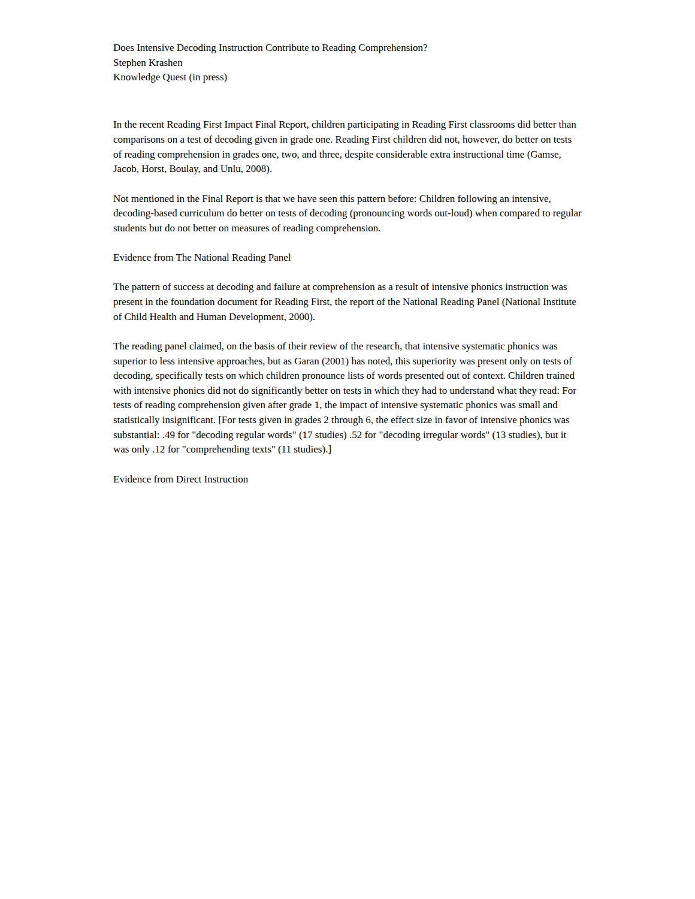Does Intensive Decoding Instruction Contribute to Reading Comprehension?
Stephen Krashen
Knowledge Quest (in press)
In the recent Reading First Impact Final Report, children participating in Reading First classrooms did better than comparisons on a test of decoding given in grade one. Reading First children did not, however, do better on tests of reading comprehension in grades one, two, and three, despite considerable extra instructional time (Gamse, Jacob, Horst, Boulay, and Unlu, 2008).
Not mentioned in the Final Report is that we have seen this pattern before: Children following an intensive, decoding-based curriculum do better on tests of decoding (pronouncing words out-loud) when compared to regular students but do not better on measures of reading comprehension.
Evidence from The National Reading Panel
The pattern of success at decoding and failure at comprehension as a result of intensive phonics instruction was present in the foundation document for Reading First, the report of the National Reading Panel (National Institute of Child Health and Human Development, 2000).
The reading panel claimed, on the basis of their review of the research, that intensive systematic phonics was superior to less intensive approaches, but as Garan (2001) has noted, this superiority was present only on tests of decoding, specifically tests on which children pronounce lists of words presented out of context. Children trained with intensive phonics did not do significantly better on tests in which they had to understand what they read: For tests of reading comprehension given after grade 1, the impact of intensive systematic phonics was small and statistically insignificant. [For tests given in grades 2 through 6, the effect size in favor of intensive phonics was substantial: .49 for "decoding regular words" (17 studies) .52 for "decoding irregular words" (13 studies), but it was only .12 for "comprehending texts" (11 studies).]
Evidence from Direct Instruction